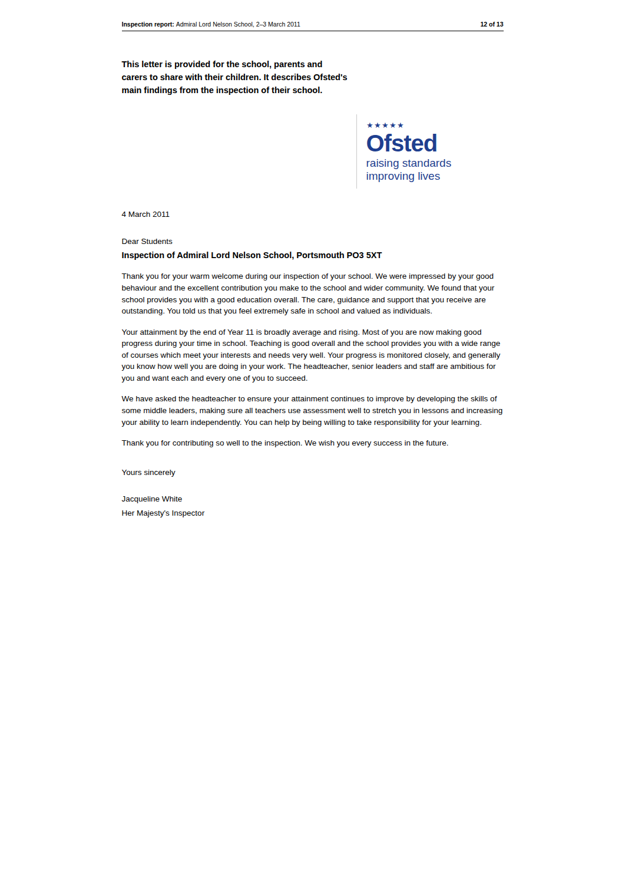Inspection report: Admiral Lord Nelson School, 2–3 March 2011 12 of 13
This letter is provided for the school, parents and
carers to share with their children. It describes Ofsted's
main findings from the inspection of their school.
★★★★★
Ofsted
raising standards
improving lives
4 March 2011
Dear Students
Inspection of Admiral Lord Nelson School, Portsmouth PO3 5XT
Thank you for your warm welcome during our inspection of your school. We were impressed by your good behaviour and the excellent contribution you make to the school and wider community. We found that your school provides you with a good education overall. The care, guidance and support that you receive are outstanding. You told us that you feel extremely safe in school and valued as individuals.
Your attainment by the end of Year 11 is broadly average and rising. Most of you are now making good progress during your time in school. Teaching is good overall and the school provides you with a wide range of courses which meet your interests and needs very well. Your progress is monitored closely, and generally you know how well you are doing in your work. The headteacher, senior leaders and staff are ambitious for you and want each and every one of you to succeed.
We have asked the headteacher to ensure your attainment continues to improve by developing the skills of some middle leaders, making sure all teachers use assessment well to stretch you in lessons and increasing your ability to learn independently. You can help by being willing to take responsibility for your learning.
Thank you for contributing so well to the inspection. We wish you every success in the future.
Yours sincerely
Jacqueline White
Her Majesty's Inspector